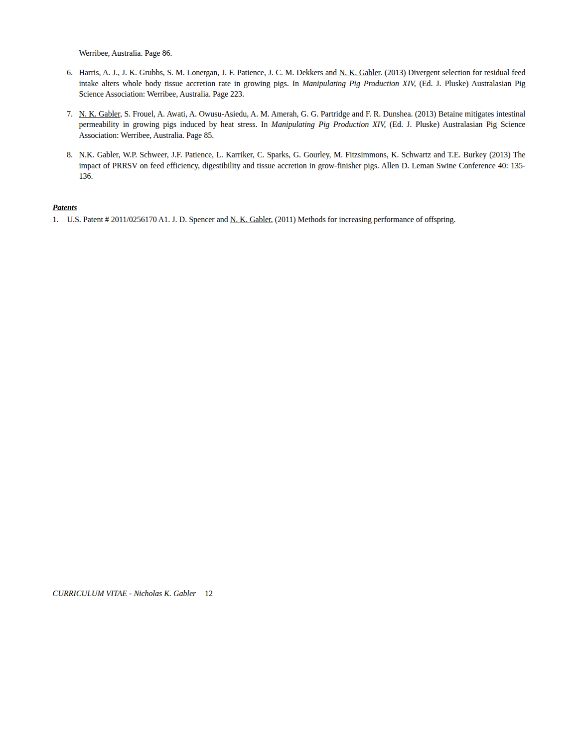Werribee, Australia. Page 86.
6. Harris, A. J., J. K. Grubbs, S. M. Lonergan, J. F. Patience, J. C. M. Dekkers and N. K. Gabler. (2013) Divergent selection for residual feed intake alters whole body tissue accretion rate in growing pigs. In Manipulating Pig Production XIV, (Ed. J. Pluske) Australasian Pig Science Association: Werribee, Australia. Page 223.
7. N. K. Gabler, S. Frouel, A. Awati, A. Owusu-Asiedu, A. M. Amerah, G. G. Partridge and F. R. Dunshea. (2013) Betaine mitigates intestinal permeability in growing pigs induced by heat stress. In Manipulating Pig Production XIV, (Ed. J. Pluske) Australasian Pig Science Association: Werribee, Australia. Page 85.
8. N.K. Gabler, W.P. Schweer, J.F. Patience, L. Karriker, C. Sparks, G. Gourley, M. Fitzsimmons, K. Schwartz and T.E. Burkey (2013) The impact of PRRSV on feed efficiency, digestibility and tissue accretion in grow-finisher pigs. Allen D. Leman Swine Conference 40: 135-136.
Patents
1. U.S. Patent # 2011/0256170 A1. J. D. Spencer and N. K. Gabler. (2011) Methods for increasing performance of offspring.
CURRICULUM VITAE - Nicholas K. Gabler12